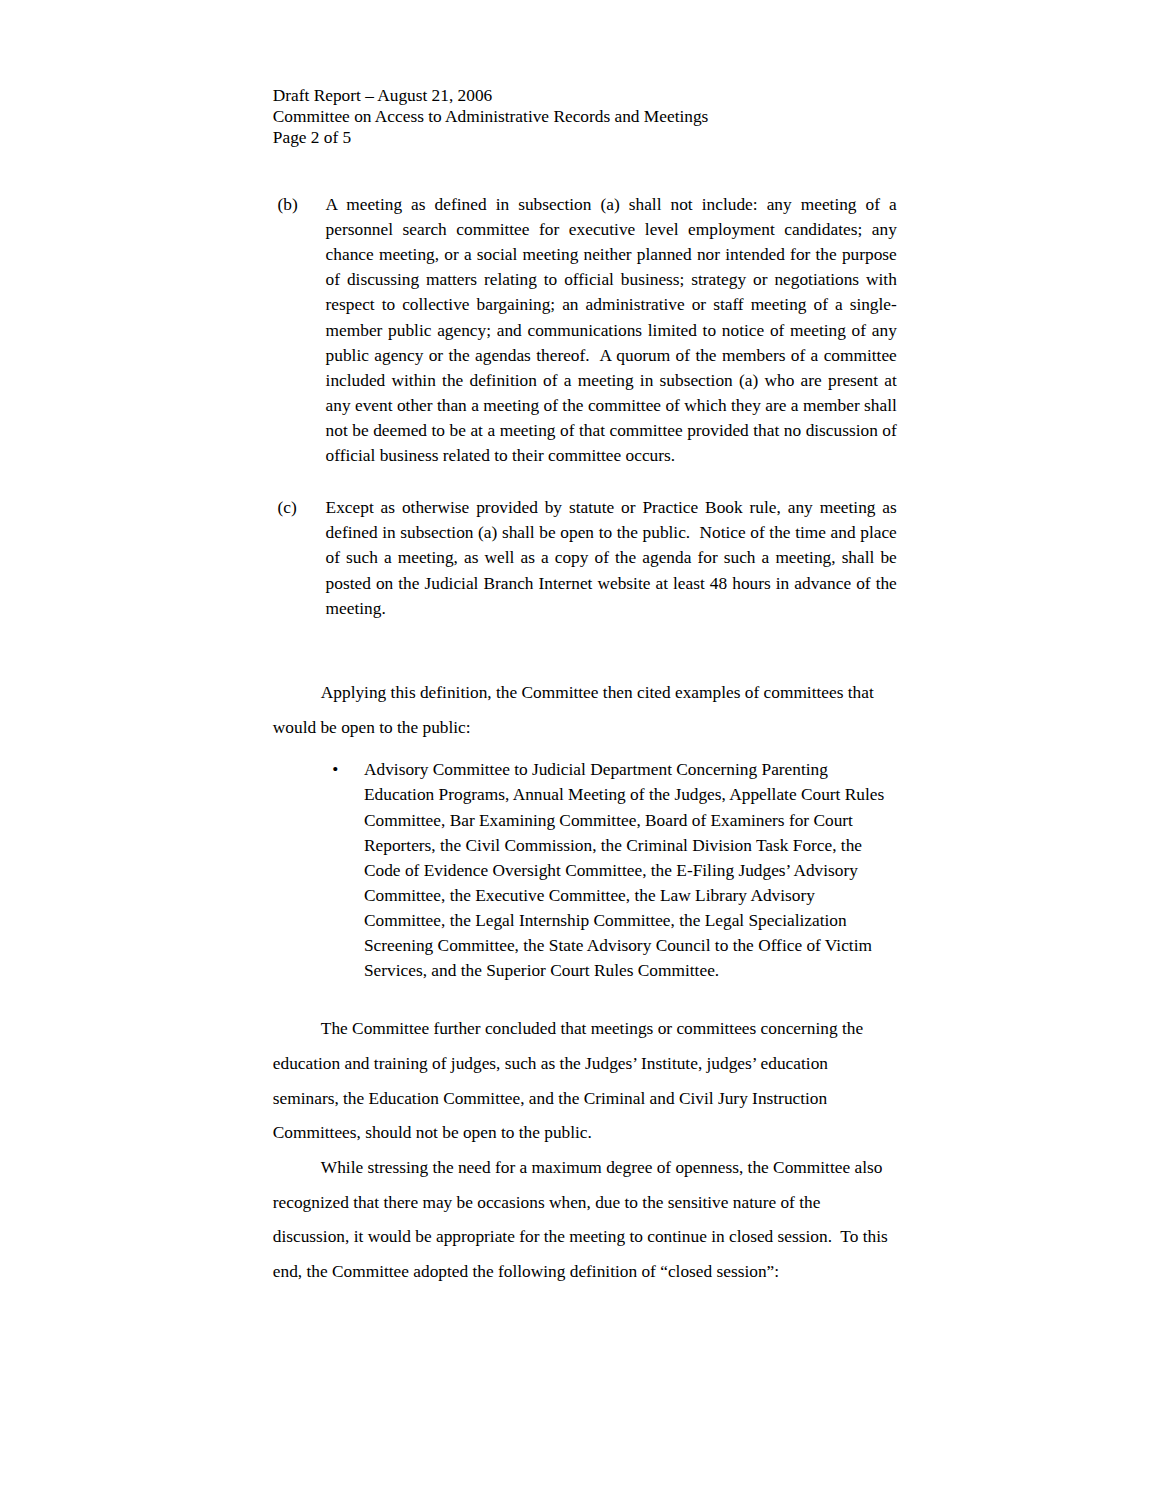Draft Report – August 21, 2006
Committee on Access to Administrative Records and Meetings
Page 2 of 5
(b) A meeting as defined in subsection (a) shall not include: any meeting of a personnel search committee for executive level employment candidates; any chance meeting, or a social meeting neither planned nor intended for the purpose of discussing matters relating to official business; strategy or negotiations with respect to collective bargaining; an administrative or staff meeting of a single-member public agency; and communications limited to notice of meeting of any public agency or the agendas thereof. A quorum of the members of a committee included within the definition of a meeting in subsection (a) who are present at any event other than a meeting of the committee of which they are a member shall not be deemed to be at a meeting of that committee provided that no discussion of official business related to their committee occurs.
(c) Except as otherwise provided by statute or Practice Book rule, any meeting as defined in subsection (a) shall be open to the public. Notice of the time and place of such a meeting, as well as a copy of the agenda for such a meeting, shall be posted on the Judicial Branch Internet website at least 48 hours in advance of the meeting.
Applying this definition, the Committee then cited examples of committees that would be open to the public:
Advisory Committee to Judicial Department Concerning Parenting Education Programs, Annual Meeting of the Judges, Appellate Court Rules Committee, Bar Examining Committee, Board of Examiners for Court Reporters, the Civil Commission, the Criminal Division Task Force, the Code of Evidence Oversight Committee, the E-Filing Judges’ Advisory Committee, the Executive Committee, the Law Library Advisory Committee, the Legal Internship Committee, the Legal Specialization Screening Committee, the State Advisory Council to the Office of Victim Services, and the Superior Court Rules Committee.
The Committee further concluded that meetings or committees concerning the education and training of judges, such as the Judges’ Institute, judges’ education seminars, the Education Committee, and the Criminal and Civil Jury Instruction Committees, should not be open to the public.
While stressing the need for a maximum degree of openness, the Committee also recognized that there may be occasions when, due to the sensitive nature of the discussion, it would be appropriate for the meeting to continue in closed session. To this end, the Committee adopted the following definition of “closed session”: